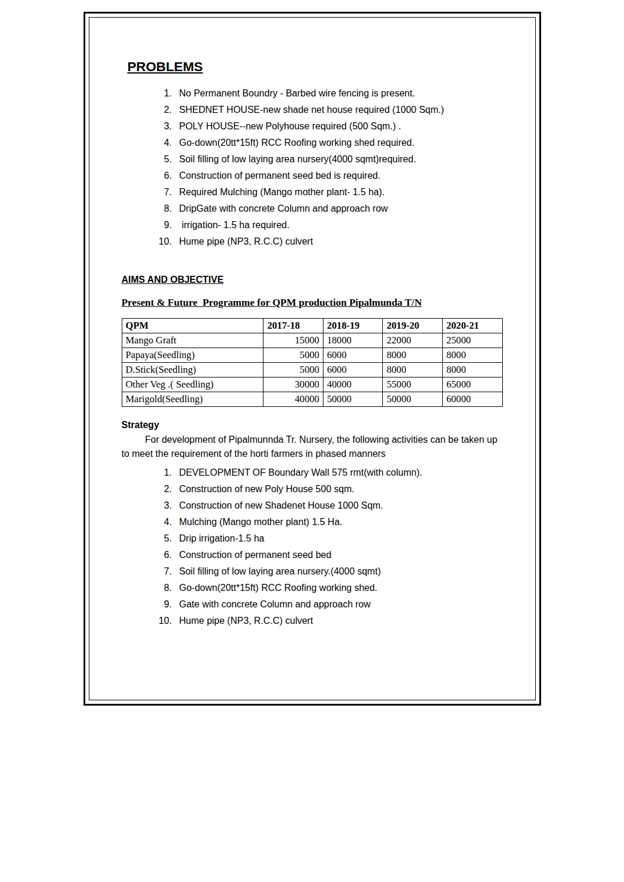PROBLEMS
No Permanent Boundry - Barbed wire fencing is present.
SHEDNET HOUSE-new shade net house required (1000 Sqm.)
POLY HOUSE--new Polyhouse required (500 Sqm.) .
Go-down(20tt*15ft) RCC Roofing working shed required.
Soil filling of low laying area nursery(4000 sqmt)required.
Construction of permanent seed bed is required.
Required Mulching (Mango mother plant- 1.5 ha).
DripGate with concrete Column and approach row
irrigation- 1.5 ha required.
Hume pipe (NP3, R.C.C) culvert
AIMS AND OBJECTIVE
Present & Future Programme for QPM production Pipalmunda T/N
| QPM | 2017-18 | 2018-19 | 2019-20 | 2020-21 |
| --- | --- | --- | --- | --- |
| Mango Graft | 15000 | 18000 | 22000 | 25000 |
| Papaya(Seedling) | 5000 | 6000 | 8000 | 8000 |
| D.Stick(Seedling) | 5000 | 6000 | 8000 | 8000 |
| Other Veg .( Seedling) | 30000 | 40000 | 55000 | 65000 |
| Marigold(Seedling) | 40000 | 50000 | 50000 | 60000 |
Strategy
For development of Pipalmunnda Tr. Nursery, the following activities can be taken up to meet the requirement of the horti farmers in phased manners
DEVELOPMENT OF Boundary Wall 575 rmt(with column).
Construction of new Poly House 500 sqm.
Construction of new Shadenet House 1000 Sqm.
Mulching (Mango mother plant) 1.5 Ha.
Drip irrigation-1.5 ha
Construction of permanent seed bed
Soil filling of low laying area nursery.(4000 sqmt)
Go-down(20tt*15ft) RCC Roofing working shed.
Gate with concrete Column and approach row
Hume pipe (NP3, R.C.C) culvert